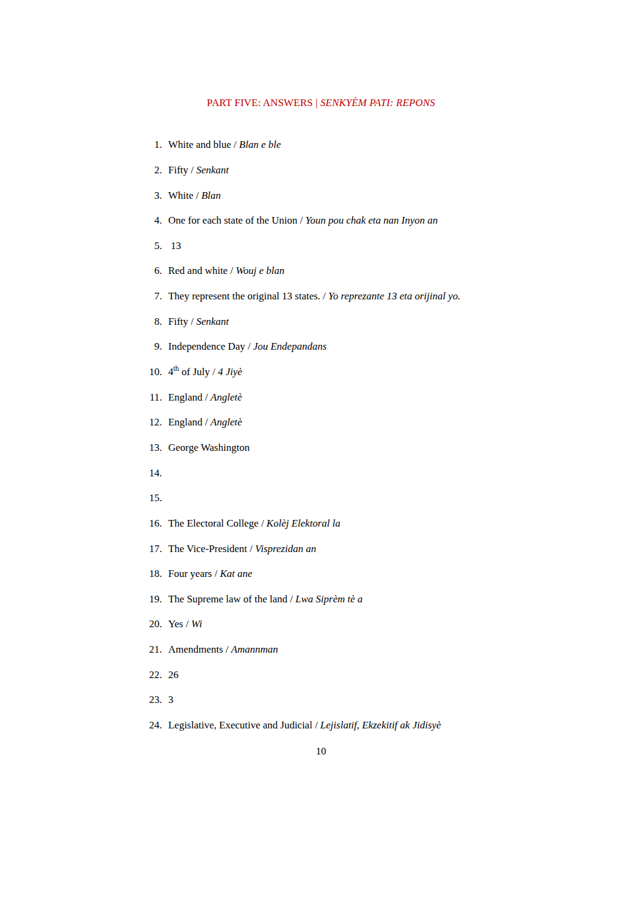PART FIVE: ANSWERS | SENKYÈM PATI: REPONS
White and blue / Blan e ble
Fifty / Senkant
White / Blan
One for each state of the Union / Youn pou chak eta nan Inyon an
13
Red and white / Wouj e blan
They represent the original 13 states. / Yo reprezante 13 eta orijinal yo.
Fifty / Senkant
Independence Day / Jou Endepandans
4th of July / 4 Jiyè
England / Angletè
England / Angletè
George Washington
The Electoral College / Kolèj Elektoral la
The Vice-President / Visprezidan an
Four years / Kat ane
The Supreme law of the land / Lwa Siprèm tè a
Yes / Wi
Amendments / Amannman
26
3
Legislative, Executive and Judicial / Lejislatif, Ekzekitif ak Jidisyè
10